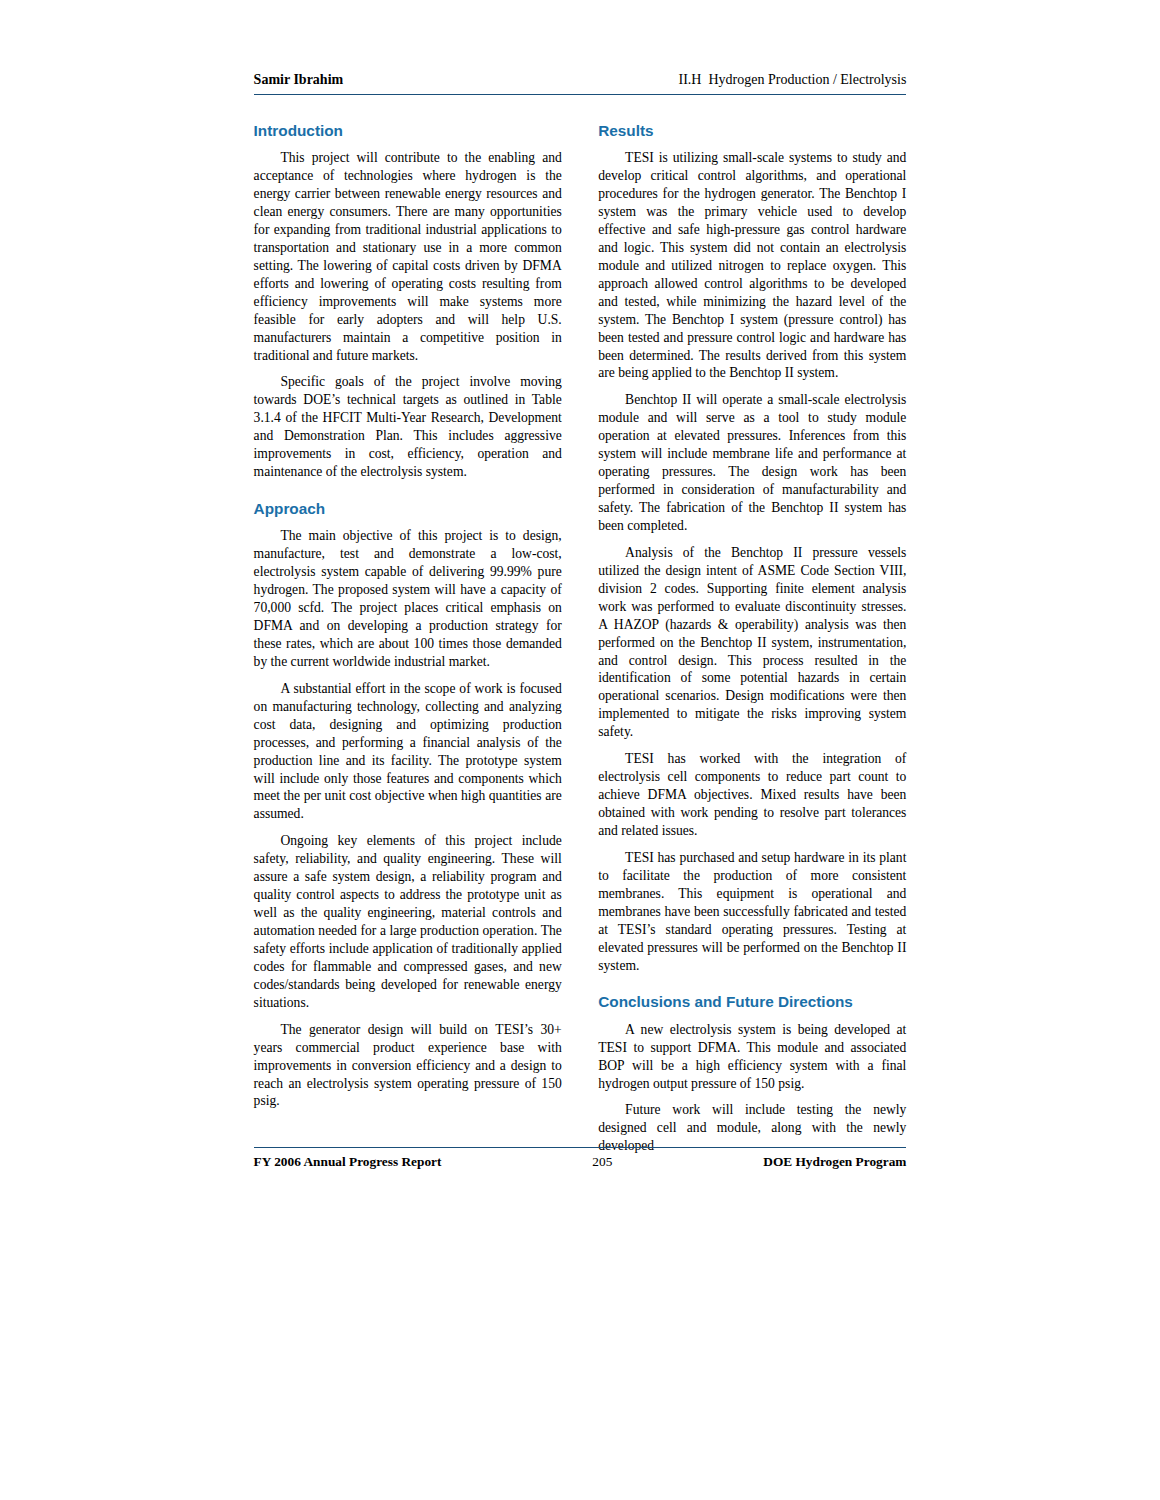Samir Ibrahim II.H Hydrogen Production / Electrolysis
Introduction
This project will contribute to the enabling and acceptance of technologies where hydrogen is the energy carrier between renewable energy resources and clean energy consumers. There are many opportunities for expanding from traditional industrial applications to transportation and stationary use in a more common setting. The lowering of capital costs driven by DFMA efforts and lowering of operating costs resulting from efficiency improvements will make systems more feasible for early adopters and will help U.S. manufacturers maintain a competitive position in traditional and future markets.
Specific goals of the project involve moving towards DOE’s technical targets as outlined in Table 3.1.4 of the HFCIT Multi-Year Research, Development and Demonstration Plan. This includes aggressive improvements in cost, efficiency, operation and maintenance of the electrolysis system.
Approach
The main objective of this project is to design, manufacture, test and demonstrate a low-cost, electrolysis system capable of delivering 99.99% pure hydrogen. The proposed system will have a capacity of 70,000 scfd. The project places critical emphasis on DFMA and on developing a production strategy for these rates, which are about 100 times those demanded by the current worldwide industrial market.
A substantial effort in the scope of work is focused on manufacturing technology, collecting and analyzing cost data, designing and optimizing production processes, and performing a financial analysis of the production line and its facility. The prototype system will include only those features and components which meet the per unit cost objective when high quantities are assumed.
Ongoing key elements of this project include safety, reliability, and quality engineering. These will assure a safe system design, a reliability program and quality control aspects to address the prototype unit as well as the quality engineering, material controls and automation needed for a large production operation. The safety efforts include application of traditionally applied codes for flammable and compressed gases, and new codes/standards being developed for renewable energy situations.
The generator design will build on TESI’s 30+ years commercial product experience base with improvements in conversion efficiency and a design to reach an electrolysis system operating pressure of 150 psig.
Results
TESI is utilizing small-scale systems to study and develop critical control algorithms, and operational procedures for the hydrogen generator. The Benchtop I system was the primary vehicle used to develop effective and safe high-pressure gas control hardware and logic. This system did not contain an electrolysis module and utilized nitrogen to replace oxygen. This approach allowed control algorithms to be developed and tested, while minimizing the hazard level of the system. The Benchtop I system (pressure control) has been tested and pressure control logic and hardware has been determined. The results derived from this system are being applied to the Benchtop II system.
Benchtop II will operate a small-scale electrolysis module and will serve as a tool to study module operation at elevated pressures. Inferences from this system will include membrane life and performance at operating pressures. The design work has been performed in consideration of manufacturability and safety. The fabrication of the Benchtop II system has been completed.
Analysis of the Benchtop II pressure vessels utilized the design intent of ASME Code Section VIII, division 2 codes. Supporting finite element analysis work was performed to evaluate discontinuity stresses. A HAZOP (hazards & operability) analysis was then performed on the Benchtop II system, instrumentation, and control design. This process resulted in the identification of some potential hazards in certain operational scenarios. Design modifications were then implemented to mitigate the risks improving system safety.
TESI has worked with the integration of electrolysis cell components to reduce part count to achieve DFMA objectives. Mixed results have been obtained with work pending to resolve part tolerances and related issues.
TESI has purchased and setup hardware in its plant to facilitate the production of more consistent membranes. This equipment is operational and membranes have been successfully fabricated and tested at TESI’s standard operating pressures. Testing at elevated pressures will be performed on the Benchtop II system.
Conclusions and Future Directions
A new electrolysis system is being developed at TESI to support DFMA. This module and associated BOP will be a high efficiency system with a final hydrogen output pressure of 150 psig.
Future work will include testing the newly designed cell and module, along with the newly developed
FY 2006 Annual Progress Report 205 DOE Hydrogen Program